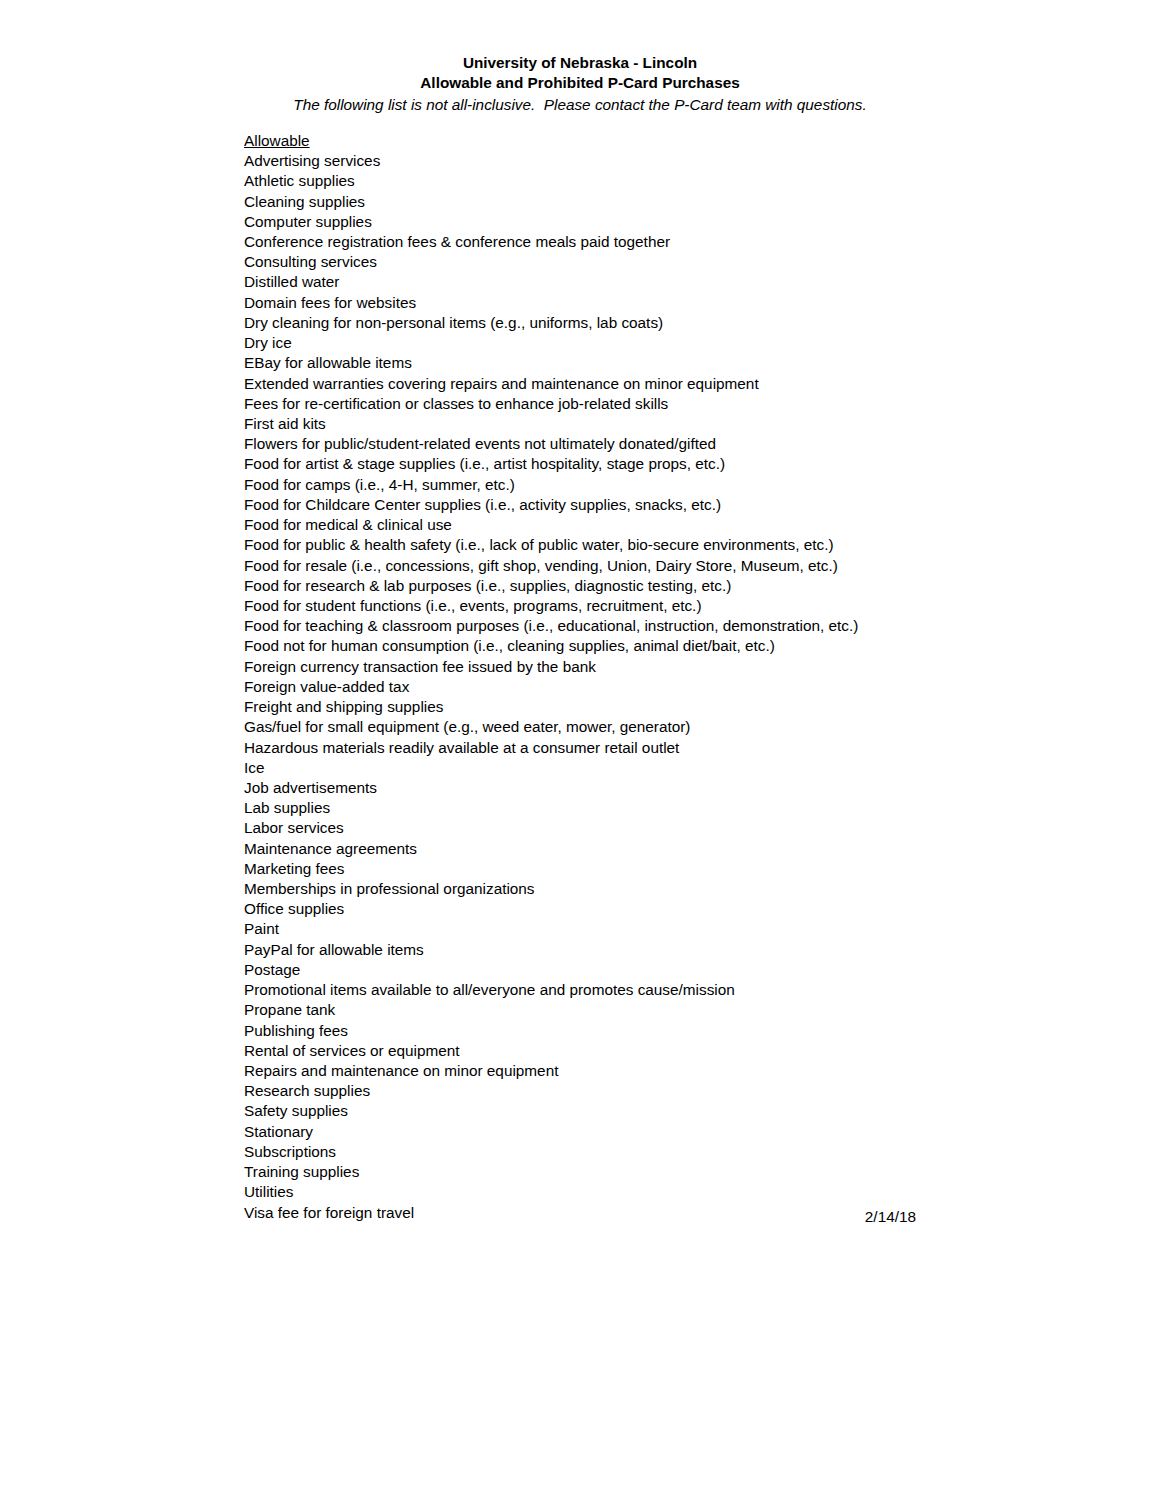University of Nebraska - Lincoln
Allowable and Prohibited P-Card Purchases
The following list is not all-inclusive. Please contact the P-Card team with questions.
Allowable
Advertising services
Athletic supplies
Cleaning supplies
Computer supplies
Conference registration fees & conference meals paid together
Consulting services
Distilled water
Domain fees for websites
Dry cleaning for non-personal items (e.g., uniforms, lab coats)
Dry ice
EBay for allowable items
Extended warranties covering repairs and maintenance on minor equipment
Fees for re-certification or classes to enhance job-related skills
First aid kits
Flowers for public/student-related events not ultimately donated/gifted
Food for artist & stage supplies (i.e., artist hospitality, stage props, etc.)
Food for camps (i.e., 4-H, summer, etc.)
Food for Childcare Center supplies (i.e., activity supplies, snacks, etc.)
Food for medical & clinical use
Food for public & health safety (i.e., lack of public water, bio-secure environments, etc.)
Food for resale (i.e., concessions, gift shop, vending, Union, Dairy Store, Museum, etc.)
Food for research & lab purposes (i.e., supplies, diagnostic testing, etc.)
Food for student functions (i.e., events, programs, recruitment, etc.)
Food for teaching & classroom purposes (i.e., educational, instruction, demonstration, etc.)
Food not for human consumption (i.e., cleaning supplies, animal diet/bait, etc.)
Foreign currency transaction fee issued by the bank
Foreign value-added tax
Freight and shipping supplies
Gas/fuel for small equipment (e.g., weed eater, mower, generator)
Hazardous materials readily available at a consumer retail outlet
Ice
Job advertisements
Lab supplies
Labor services
Maintenance agreements
Marketing fees
Memberships in professional organizations
Office supplies
Paint
PayPal for allowable items
Postage
Promotional items available to all/everyone and promotes cause/mission
Propane tank
Publishing fees
Rental of services or equipment
Repairs and maintenance on minor equipment
Research supplies
Safety supplies
Stationary
Subscriptions
Training supplies
Utilities
Visa fee for foreign travel
2/14/18